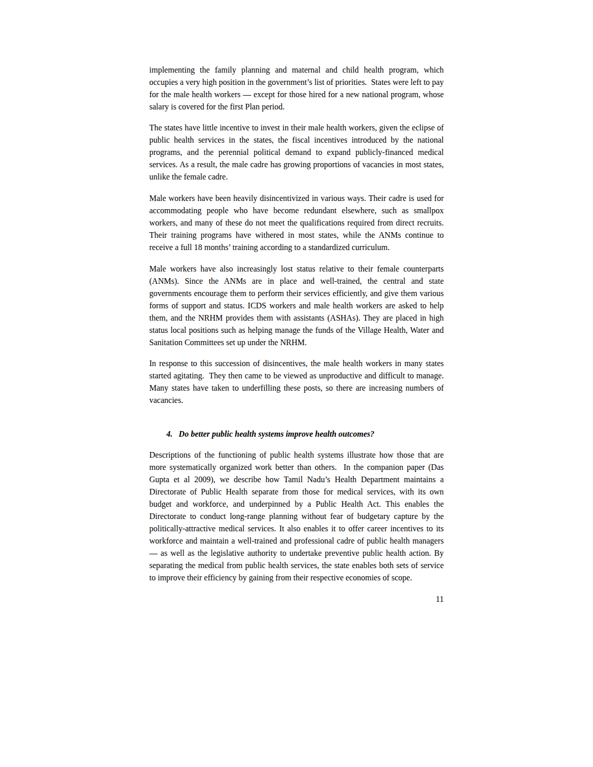implementing the family planning and maternal and child health program, which occupies a very high position in the government’s list of priorities. States were left to pay for the male health workers ― except for those hired for a new national program, whose salary is covered for the first Plan period.
The states have little incentive to invest in their male health workers, given the eclipse of public health services in the states, the fiscal incentives introduced by the national programs, and the perennial political demand to expand publicly-financed medical services. As a result, the male cadre has growing proportions of vacancies in most states, unlike the female cadre.
Male workers have been heavily disincentivized in various ways. Their cadre is used for accommodating people who have become redundant elsewhere, such as smallpox workers, and many of these do not meet the qualifications required from direct recruits. Their training programs have withered in most states, while the ANMs continue to receive a full 18 months’ training according to a standardized curriculum.
Male workers have also increasingly lost status relative to their female counterparts (ANMs). Since the ANMs are in place and well-trained, the central and state governments encourage them to perform their services efficiently, and give them various forms of support and status. ICDS workers and male health workers are asked to help them, and the NRHM provides them with assistants (ASHAs). They are placed in high status local positions such as helping manage the funds of the Village Health, Water and Sanitation Committees set up under the NRHM.
In response to this succession of disincentives, the male health workers in many states started agitating. They then came to be viewed as unproductive and difficult to manage. Many states have taken to underfilling these posts, so there are increasing numbers of vacancies.
4. Do better public health systems improve health outcomes?
Descriptions of the functioning of public health systems illustrate how those that are more systematically organized work better than others. In the companion paper (Das Gupta et al 2009), we describe how Tamil Nadu’s Health Department maintains a Directorate of Public Health separate from those for medical services, with its own budget and workforce, and underpinned by a Public Health Act. This enables the Directorate to conduct long-range planning without fear of budgetary capture by the politically-attractive medical services. It also enables it to offer career incentives to its workforce and maintain a well-trained and professional cadre of public health managers ― as well as the legislative authority to undertake preventive public health action. By separating the medical from public health services, the state enables both sets of service to improve their efficiency by gaining from their respective economies of scope.
11